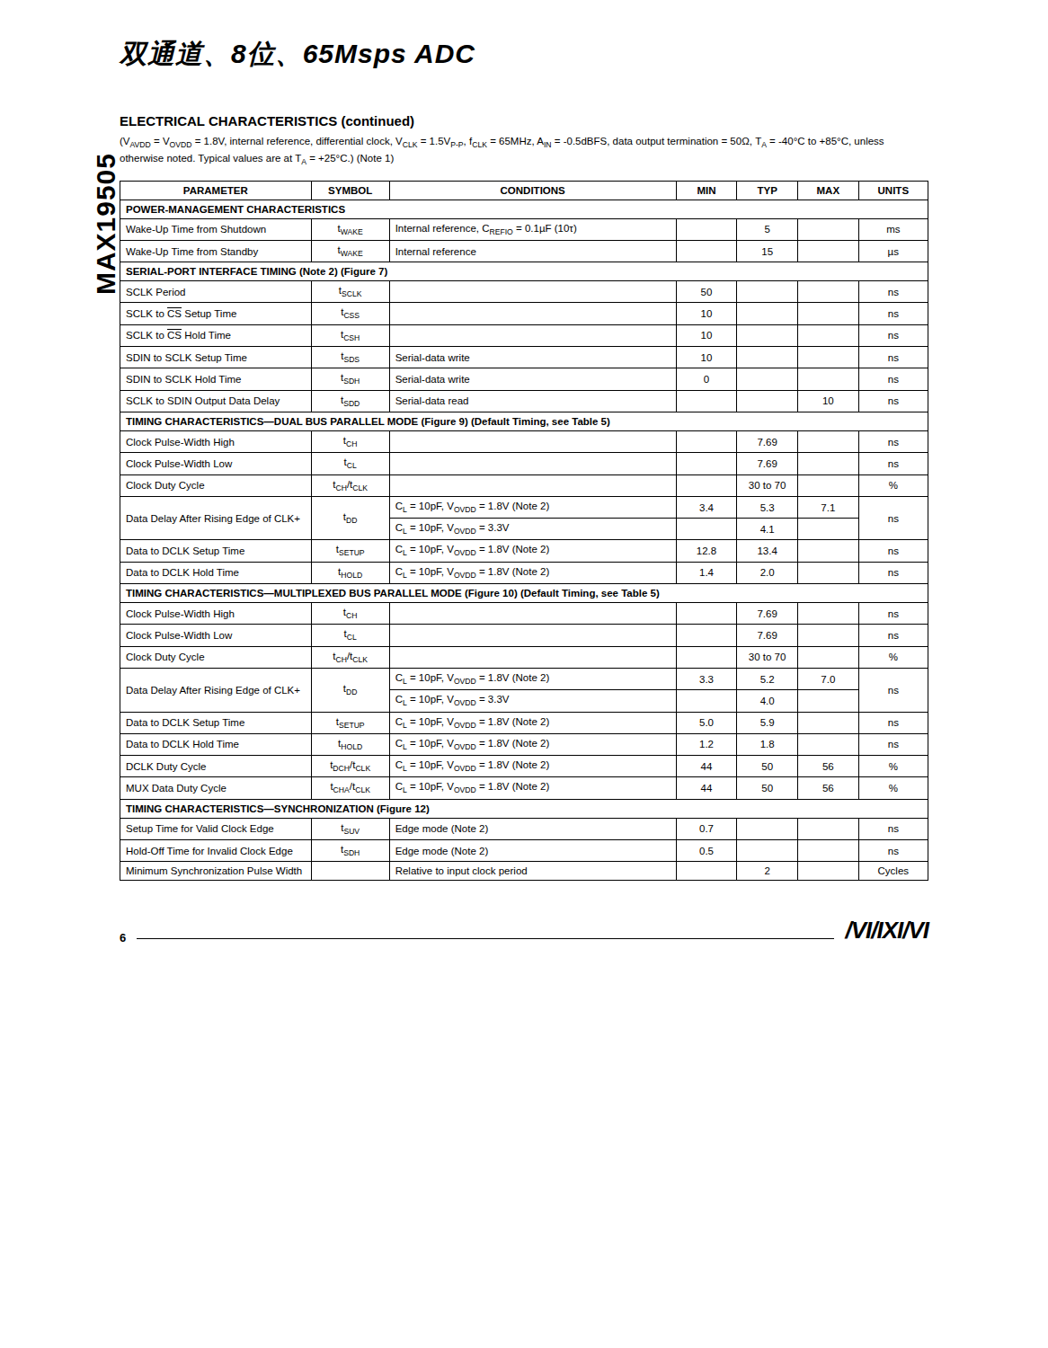MAX19505
双通道、8位、65Msps ADC
ELECTRICAL CHARACTERISTICS (continued)
(VAVDD = VOVDD = 1.8V, internal reference, differential clock, VCLK = 1.5VP-P, fCLK = 65MHz, AIN = -0.5dBFS, data output termination = 50Ω, TA = -40°C to +85°C, unless otherwise noted. Typical values are at TA = +25°C.) (Note 1)
| PARAMETER | SYMBOL | CONDITIONS | MIN | TYP | MAX | UNITS |
| --- | --- | --- | --- | --- | --- | --- |
| POWER-MANAGEMENT CHARACTERISTICS |
| Wake-Up Time from Shutdown | t WAKE | Internal reference, C REFIO = 0.1µF (10τ) | | 5 | | ms |
| Wake-Up Time from Standby | t WAKE | Internal reference | | 15 | | µs |
| SERIAL-PORT INTERFACE TIMING (Note 2) (Figure 7) |
| SCLK Period | t SCLK | | 50 | | | ns |
| SCLK to CS Setup Time | t CSS | | 10 | | | ns |
| SCLK to CS Hold Time | t CSH | | 10 | | | ns |
| SDIN to SCLK Setup Time | t SDS | Serial-data write | 10 | | | ns |
| SDIN to SCLK Hold Time | t SDH | Serial-data write | 0 | | | ns |
| SCLK to SDIN Output Data Delay | t SDD | Serial-data read | | | 10 | ns |
| TIMING CHARACTERISTICS—DUAL BUS PARALLEL MODE (Figure 9) (Default Timing, see Table 5) |
| Clock Pulse-Width High | t CH | | | 7.69 | | ns |
| Clock Pulse-Width Low | t CL | | | 7.69 | | ns |
| Clock Duty Cycle | t CH /t CLK | | | 30 to 70 | | % |
| Data Delay After Rising Edge of CLK+ | t DD | C L = 10pF, V OVDD = 1.8V (Note 2) | 3.4 | 5.3 | 7.1 | ns |
| C L = 10pF, V OVDD = 3.3V | | 4.1 | |
| Data to DCLK Setup Time | t SETUP | C L = 10pF, V OVDD = 1.8V (Note 2) | 12.8 | 13.4 | | ns |
| Data to DCLK Hold Time | t HOLD | C L = 10pF, V OVDD = 1.8V (Note 2) | 1.4 | 2.0 | | ns |
| TIMING CHARACTERISTICS—MULTIPLEXED BUS PARALLEL MODE (Figure 10) (Default Timing, see Table 5) |
| Clock Pulse-Width High | t CH | | | 7.69 | | ns |
| Clock Pulse-Width Low | t CL | | | 7.69 | | ns |
| Clock Duty Cycle | t CH /t CLK | | | 30 to 70 | | % |
| Data Delay After Rising Edge of CLK+ | t DD | C L = 10pF, V OVDD = 1.8V (Note 2) | 3.3 | 5.2 | 7.0 | ns |
| C L = 10pF, V OVDD = 3.3V | | 4.0 | |
| Data to DCLK Setup Time | t SETUP | C L = 10pF, V OVDD = 1.8V (Note 2) | 5.0 | 5.9 | | ns |
| Data to DCLK Hold Time | t HOLD | C L = 10pF, V OVDD = 1.8V (Note 2) | 1.2 | 1.8 | | ns |
| DCLK Duty Cycle | t DCH /t CLK | C L = 10pF, V OVDD = 1.8V (Note 2) | 44 | 50 | 56 | % |
| MUX Data Duty Cycle | t CHA /t CLK | C L = 10pF, V OVDD = 1.8V (Note 2) | 44 | 50 | 56 | % |
| TIMING CHARACTERISTICS—SYNCHRONIZATION (Figure 12) |
| Setup Time for Valid Clock Edge | t SUV | Edge mode (Note 2) | 0.7 | | | ns |
| Hold-Off Time for Invalid Clock Edge | t SDH | Edge mode (Note 2) | 0.5 | | | ns |
| Minimum Synchronization Pulse Width | | Relative to input clock period | | 2 | | Cycles |
6
/VI/IXI/VI